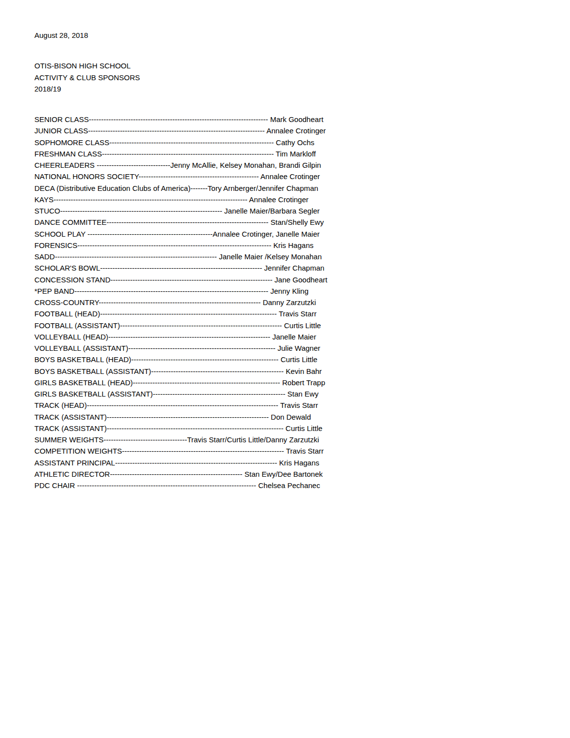August 28, 2018
OTIS-BISON HIGH SCHOOL
ACTIVITY & CLUB SPONSORS
2018/19
SENIOR CLASS------------------------------------------------------------------------- Mark Goodheart
JUNIOR CLASS------------------------------------------------------------------------ Annalee Crotinger
SOPHOMORE CLASS------------------------------------------------------------------- Cathy Ochs
FRESHMAN CLASS---------------------------------------------------------------------- Tim Markloff
CHEERLEADERS ------------------------------Jenny McAllie, Kelsey Monahan, Brandi Gilpin
NATIONAL HONORS SOCIETY------------------------------------------------- Annalee Crotinger
DECA (Distributive Education Clubs of America)-------Tory Arnberger/Jennifer Chapman
KAYS------------------------------------------------------------------------------- Annalee Crotinger
STUCO------------------------------------------------------------------ Janelle Maier/Barbara Segler
DANCE COMMITTEE------------------------------------------------------------------ Stan/Shelly Ewy
SCHOOL PLAY ---------------------------------------------------Annalee Crotinger, Janelle Maier
FORENSICS------------------------------------------------------------------------------- Kris Hagans
SADD------------------------------------------------------------------ Janelle Maier /Kelsey Monahan
SCHOLAR'S BOWL------------------------------------------------------------------ Jennifer Chapman
CONCESSION STAND------------------------------------------------------------------ Jane Goodheart
*PEP BAND------------------------------------------------------------------------------- Jenny Kling
CROSS-COUNTRY------------------------------------------------------------------ Danny Zarzutzki
FOOTBALL (HEAD)------------------------------------------------------------------------ Travis Starr
FOOTBALL (ASSISTANT)------------------------------------------------------------------ Curtis Little
VOLLEYBALL (HEAD)------------------------------------------------------------------ Janelle Maier
VOLLEYBALL (ASSISTANT)------------------------------------------------------------ Julie Wagner
BOYS BASKETBALL (HEAD)------------------------------------------------------------ Curtis Little
BOYS BASKETBALL (ASSISTANT)------------------------------------------------------ Kevin Bahr
GIRLS BASKETBALL (HEAD)------------------------------------------------------------ Robert Trapp
GIRLS BASKETBALL (ASSISTANT)------------------------------------------------------ Stan Ewy
TRACK (HEAD)------------------------------------------------------------------------------ Travis Starr
TRACK (ASSISTANT)------------------------------------------------------------------ Don Dewald
TRACK (ASSISTANT)------------------------------------------------------------------------ Curtis Little
SUMMER WEIGHTS----------------------------------Travis Starr/Curtis Little/Danny Zarzutzki
COMPETITION WEIGHTS------------------------------------------------------------------ Travis Starr
ASSISTANT PRINCIPAL------------------------------------------------------------------ Kris Hagans
ATHLETIC DIRECTOR------------------------------------------------------ Stan Ewy/Dee Bartonek
PDC CHAIR ------------------------------------------------------------------------- Chelsea Pechanec